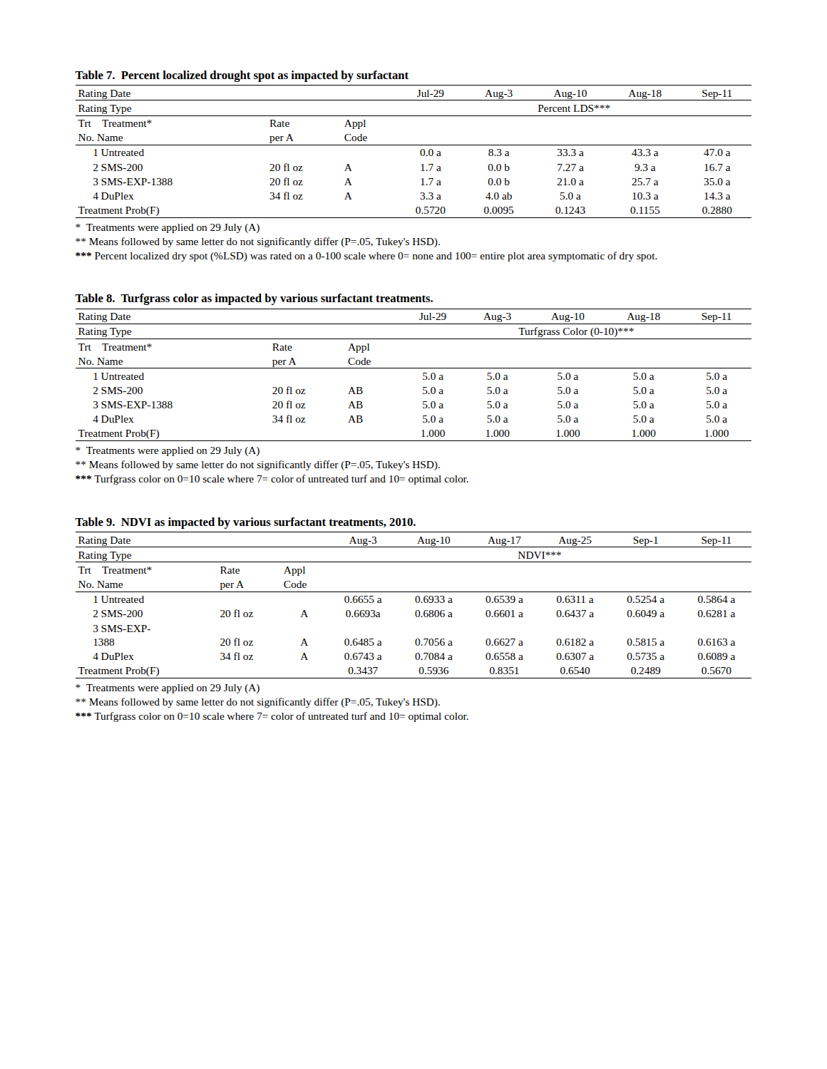Table 7. Percent localized drought spot as impacted by surfactant
| Rating Date | | | Jul-29 | Aug-3 | Aug-10 | Aug-18 | Sep-11 |
| Rating Type | | | Percent LDS*** |
| Trt Treatment* | Rate | Appl | | | | | |
| No. Name | per A | Code | | | | | |
| 1 Untreated | | | 0.0 a | 8.3 a | 33.3 a | 43.3 a | 47.0 a |
| 2 SMS-200 | 20 fl oz | A | 1.7 a | 0.0 b | 7.27 a | 9.3 a | 16.7 a |
| 3 SMS-EXP-1388 | 20 fl oz | A | 1.7 a | 0.0 b | 21.0 a | 25.7 a | 35.0 a |
| 4 DuPlex | 34 fl oz | A | 3.3 a | 4.0 ab | 5.0 a | 10.3 a | 14.3 a |
| Treatment Prob(F) | | | 0.5720 | 0.0095 | 0.1243 | 0.1155 | 0.2880 |
* Treatments were applied on 29 July (A)
** Means followed by same letter do not significantly differ (P=.05, Tukey's HSD).
*** Percent localized dry spot (%LSD) was rated on a 0-100 scale where 0= none and 100= entire plot area symptomatic of dry spot.
Table 8. Turfgrass color as impacted by various surfactant treatments.
| Rating Date | | | Jul-29 | Aug-3 | Aug-10 | Aug-18 | Sep-11 |
| Rating Type | | | Turfgrass Color (0-10)*** |
| Trt Treatment* | Rate | Appl | | | | | |
| No. Name | per A | Code | | | | | |
| 1 Untreated | | | 5.0 a | 5.0 a | 5.0 a | 5.0 a | 5.0 a |
| 2 SMS-200 | 20 fl oz | AB | 5.0 a | 5.0 a | 5.0 a | 5.0 a | 5.0 a |
| 3 SMS-EXP-1388 | 20 fl oz | AB | 5.0 a | 5.0 a | 5.0 a | 5.0 a | 5.0 a |
| 4 DuPlex | 34 fl oz | AB | 5.0 a | 5.0 a | 5.0 a | 5.0 a | 5.0 a |
| Treatment Prob(F) | | | 1.000 | 1.000 | 1.000 | 1.000 | 1.000 |
* Treatments were applied on 29 July (A)
** Means followed by same letter do not significantly differ (P=.05, Tukey's HSD).
*** Turfgrass color on 0=10 scale where 7= color of untreated turf and 10= optimal color.
Table 9. NDVI as impacted by various surfactant treatments, 2010.
| Rating Date | | | Aug-3 | Aug-10 | Aug-17 | Aug-25 | Sep-1 | Sep-11 |
| Rating Type | | | NDVI*** |
| Trt Treatment* | Rate | Appl | | | | | | |
| No. Name | per A | Code | | | | | | |
| 1 Untreated | | | 0.6655 a | 0.6933 a | 0.6539 a | 0.6311 a | 0.5254 a | 0.5864 a |
| 2 SMS-200 | 20 fl oz | A | 0.6693a | 0.6806 a | 0.6601 a | 0.6437 a | 0.6049 a | 0.6281 a |
| 3 SMS-EXP- 1388 | 20 fl oz | A | 0.6485 a | 0.7056 a | 0.6627 a | 0.6182 a | 0.5815 a | 0.6163 a |
| 4 DuPlex | 34 fl oz | A | 0.6743 a | 0.7084 a | 0.6558 a | 0.6307 a | 0.5735 a | 0.6089 a |
| Treatment Prob(F) | | | 0.3437 | 0.5936 | 0.8351 | 0.6540 | 0.2489 | 0.5670 |
* Treatments were applied on 29 July (A)
** Means followed by same letter do not significantly differ (P=.05, Tukey's HSD).
*** Turfgrass color on 0=10 scale where 7= color of untreated turf and 10= optimal color.